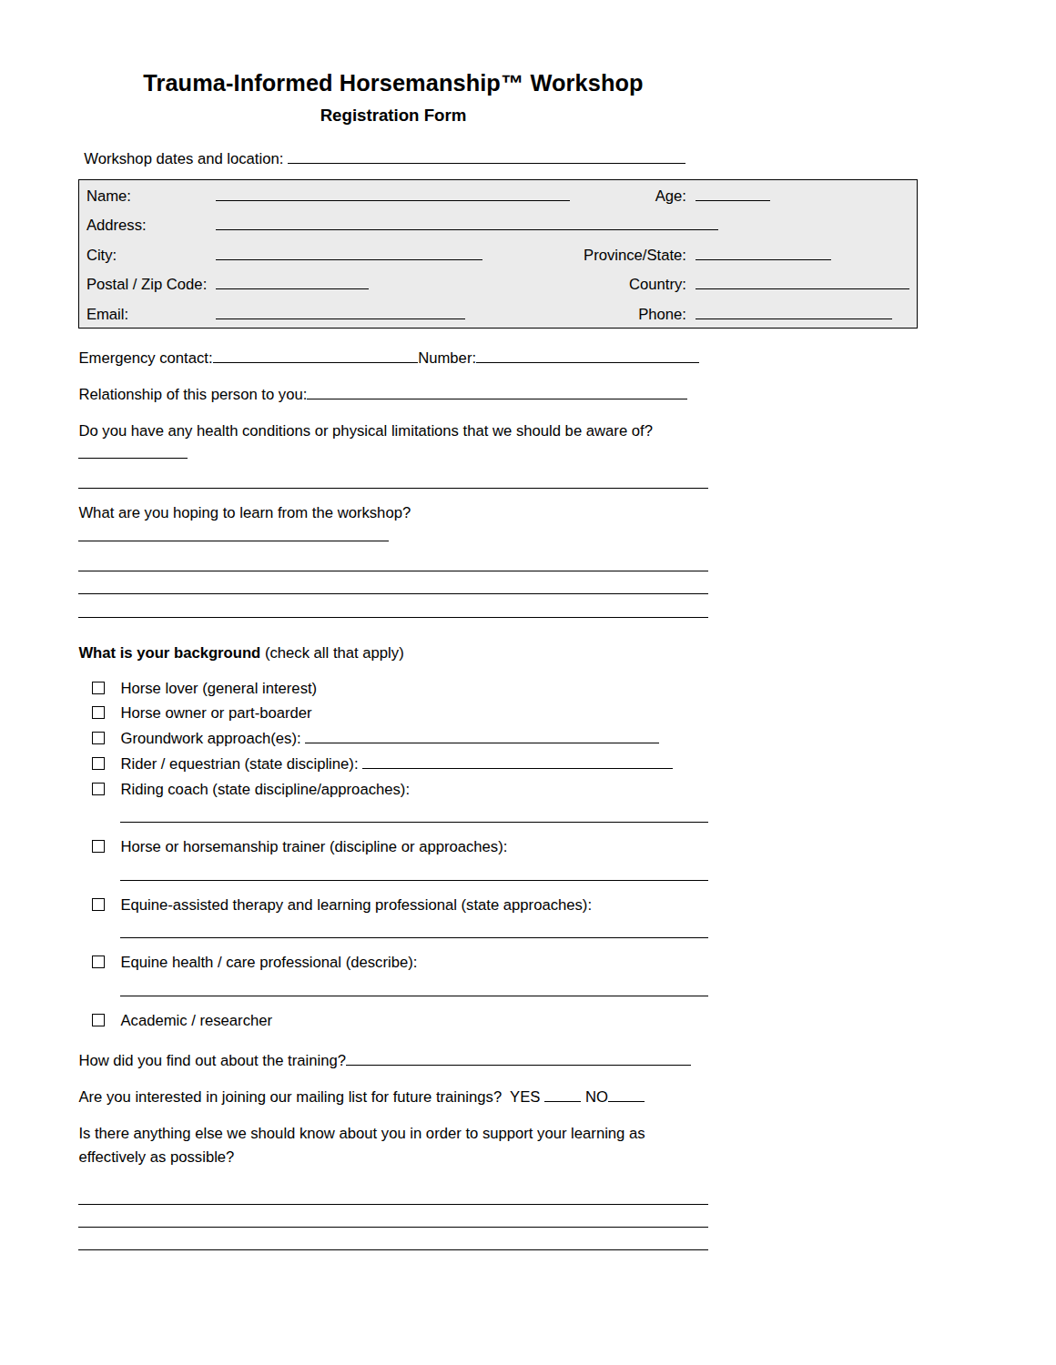Trauma-Informed Horsemanship™ Workshop
Registration Form
Workshop dates and location:
| Name: | | Age: | |
| Address: | |
| City: | | Province/State: | |
| Postal / Zip Code: | | Country: | |
| Email: | | Phone: | |
Emergency contact: Number:
Relationship of this person to you:
Do you have any health conditions or physical limitations that we should be aware of?
What are you hoping to learn from the workshop?
What is your background (check all that apply)
Horse lover (general interest)
Horse owner or part-boarder
Groundwork approach(es):
Rider / equestrian (state discipline):
Riding coach (state discipline/approaches):
Horse or horsemanship trainer (discipline or approaches):
Equine-assisted therapy and learning professional (state approaches):
Equine health / care professional (describe):
Academic / researcher
How did you find out about the training?
Are you interested in joining our mailing list for future trainings? YES NO
Is there anything else we should know about you in order to support your learning as effectively as possible?